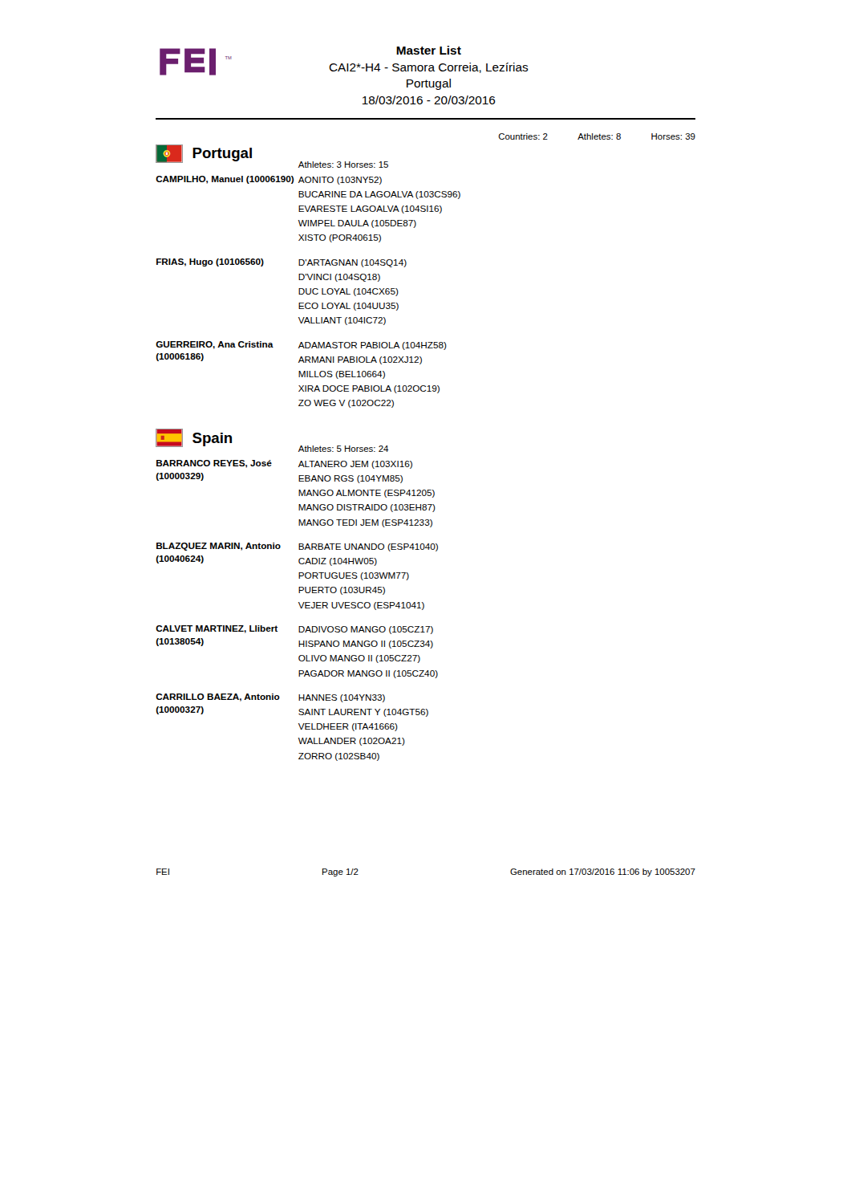TM
Master List
CAI2*-H4 - Samora Correia, Lezírias
Portugal
18/03/2016 - 20/03/2016
Countries: 2 Athletes: 8 Horses: 39
Portugal
Athletes: 3 Horses: 15
| CAMPILHO, Manuel (10006190) | AONITO (103NY52) BUCARINE DA LAGOALVA (103CS96) EVARESTE LAGOALVA (104SI16) WIMPEL DAULA (105DE87) XISTO (POR40615) |
| FRIAS, Hugo (10106560) | D'ARTAGNAN (104SQ14) D'VINCI (104SQ18) DUC LOYAL (104CX65) ECO LOYAL (104UU35) VALLIANT (104IC72) |
| GUERREIRO, Ana Cristina (10006186) | ADAMASTOR PABIOLA (104HZ58) ARMANI PABIOLA (102XJ12) MILLOS (BEL10664) XIRA DOCE PABIOLA (102OC19) ZO WEG V (102OC22) |
Spain
Athletes: 5 Horses: 24
| BARRANCO REYES, José (10000329) | ALTANERO JEM (103XI16) EBANO RGS (104YM85) MANGO ALMONTE (ESP41205) MANGO DISTRAIDO (103EH87) MANGO TEDI JEM (ESP41233) |
| BLAZQUEZ MARIN, Antonio (10040624) | BARBATE UNANDO (ESP41040) CADIZ (104HW05) PORTUGUES (103WM77) PUERTO (103UR45) VEJER UVESCO (ESP41041) |
| CALVET MARTINEZ, Llibert (10138054) | DADIVOSO MANGO (105CZ17) HISPANO MANGO II (105CZ34) OLIVO MANGO II (105CZ27) PAGADOR MANGO II (105CZ40) |
| CARRILLO BAEZA, Antonio (10000327) | HANNES (104YN33) SAINT LAURENT Y (104GT56) VELDHEER (ITA41666) WALLANDER (102OA21) ZORRO (102SB40) |
FEI
Page 1/2
Generated on 17/03/2016 11:06 by 10053207